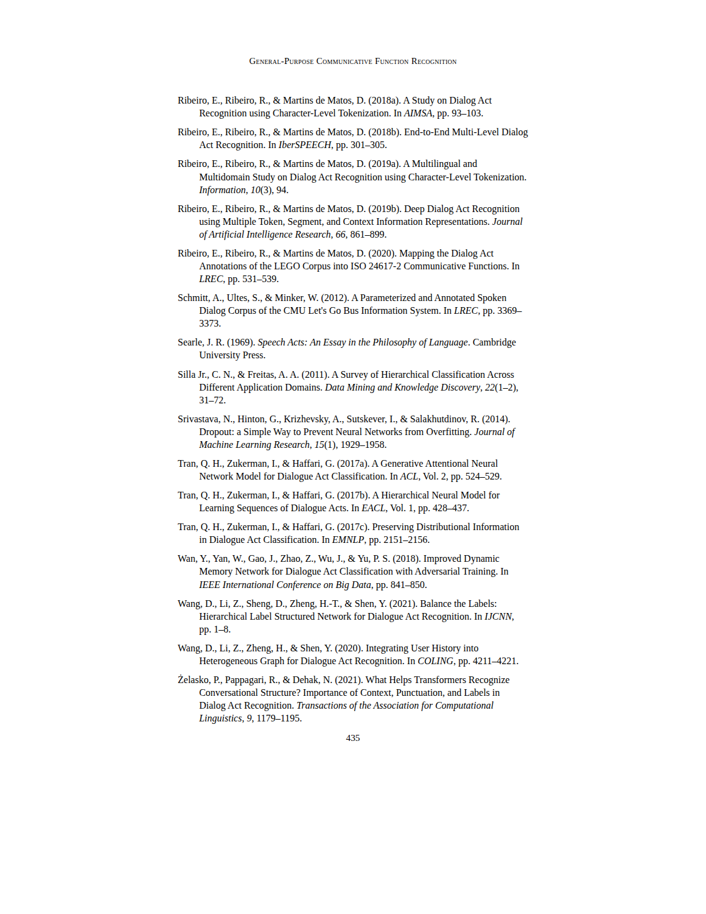General-Purpose Communicative Function Recognition
Ribeiro, E., Ribeiro, R., & Martins de Matos, D. (2018a). A Study on Dialog Act Recognition using Character-Level Tokenization. In AIMSA, pp. 93–103.
Ribeiro, E., Ribeiro, R., & Martins de Matos, D. (2018b). End-to-End Multi-Level Dialog Act Recognition. In IberSPEECH, pp. 301–305.
Ribeiro, E., Ribeiro, R., & Martins de Matos, D. (2019a). A Multilingual and Multidomain Study on Dialog Act Recognition using Character-Level Tokenization. Information, 10(3), 94.
Ribeiro, E., Ribeiro, R., & Martins de Matos, D. (2019b). Deep Dialog Act Recognition using Multiple Token, Segment, and Context Information Representations. Journal of Artificial Intelligence Research, 66, 861–899.
Ribeiro, E., Ribeiro, R., & Martins de Matos, D. (2020). Mapping the Dialog Act Annotations of the LEGO Corpus into ISO 24617-2 Communicative Functions. In LREC, pp. 531–539.
Schmitt, A., Ultes, S., & Minker, W. (2012). A Parameterized and Annotated Spoken Dialog Corpus of the CMU Let's Go Bus Information System. In LREC, pp. 3369–3373.
Searle, J. R. (1969). Speech Acts: An Essay in the Philosophy of Language. Cambridge University Press.
Silla Jr., C. N., & Freitas, A. A. (2011). A Survey of Hierarchical Classification Across Different Application Domains. Data Mining and Knowledge Discovery, 22(1–2), 31–72.
Srivastava, N., Hinton, G., Krizhevsky, A., Sutskever, I., & Salakhutdinov, R. (2014). Dropout: a Simple Way to Prevent Neural Networks from Overfitting. Journal of Machine Learning Research, 15(1), 1929–1958.
Tran, Q. H., Zukerman, I., & Haffari, G. (2017a). A Generative Attentional Neural Network Model for Dialogue Act Classification. In ACL, Vol. 2, pp. 524–529.
Tran, Q. H., Zukerman, I., & Haffari, G. (2017b). A Hierarchical Neural Model for Learning Sequences of Dialogue Acts. In EACL, Vol. 1, pp. 428–437.
Tran, Q. H., Zukerman, I., & Haffari, G. (2017c). Preserving Distributional Information in Dialogue Act Classification. In EMNLP, pp. 2151–2156.
Wan, Y., Yan, W., Gao, J., Zhao, Z., Wu, J., & Yu, P. S. (2018). Improved Dynamic Memory Network for Dialogue Act Classification with Adversarial Training. In IEEE International Conference on Big Data, pp. 841–850.
Wang, D., Li, Z., Sheng, D., Zheng, H.-T., & Shen, Y. (2021). Balance the Labels: Hierarchical Label Structured Network for Dialogue Act Recognition. In IJCNN, pp. 1–8.
Wang, D., Li, Z., Zheng, H., & Shen, Y. (2020). Integrating User History into Heterogeneous Graph for Dialogue Act Recognition. In COLING, pp. 4211–4221.
Żelasko, P., Pappagari, R., & Dehak, N. (2021). What Helps Transformers Recognize Conversational Structure? Importance of Context, Punctuation, and Labels in Dialog Act Recognition. Transactions of the Association for Computational Linguistics, 9, 1179–1195.
435